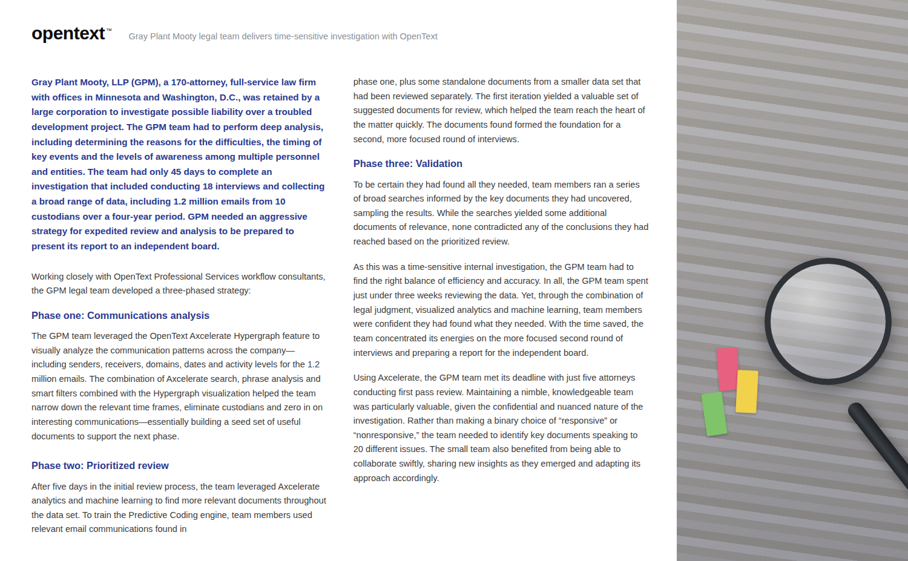opentext™
Gray Plant Mooty legal team delivers time-sensitive investigation with OpenText
Gray Plant Mooty, LLP (GPM), a 170-attorney, full-service law firm with offices in Minnesota and Washington, D.C., was retained by a large corporation to investigate possible liability over a troubled development project. The GPM team had to perform deep analysis, including determining the reasons for the difficulties, the timing of key events and the levels of awareness among multiple personnel and entities. The team had only 45 days to complete an investigation that included conducting 18 interviews and collecting a broad range of data, including 1.2 million emails from 10 custodians over a four-year period. GPM needed an aggressive strategy for expedited review and analysis to be prepared to present its report to an independent board.
Working closely with OpenText Professional Services workflow consultants, the GPM legal team developed a three-phased strategy:
Phase one: Communications analysis
The GPM team leveraged the OpenText Axcelerate Hypergraph feature to visually analyze the communication patterns across the company—including senders, receivers, domains, dates and activity levels for the 1.2 million emails. The combination of Axcelerate search, phrase analysis and smart filters combined with the Hypergraph visualization helped the team narrow down the relevant time frames, eliminate custodians and zero in on interesting communications—essentially building a seed set of useful documents to support the next phase.
Phase two: Prioritized review
After five days in the initial review process, the team leveraged Axcelerate analytics and machine learning to find more relevant documents throughout the data set. To train the Predictive Coding engine, team members used relevant email communications found in
phase one, plus some standalone documents from a smaller data set that had been reviewed separately. The first iteration yielded a valuable set of suggested documents for review, which helped the team reach the heart of the matter quickly. The documents found formed the foundation for a second, more focused round of interviews.
Phase three: Validation
To be certain they had found all they needed, team members ran a series of broad searches informed by the key documents they had uncovered, sampling the results. While the searches yielded some additional documents of relevance, none contradicted any of the conclusions they had reached based on the prioritized review.
As this was a time-sensitive internal investigation, the GPM team had to find the right balance of efficiency and accuracy. In all, the GPM team spent just under three weeks reviewing the data. Yet, through the combination of legal judgment, visualized analytics and machine learning, team members were confident they had found what they needed. With the time saved, the team concentrated its energies on the more focused second round of interviews and preparing a report for the independent board.
Using Axcelerate, the GPM team met its deadline with just five attorneys conducting first pass review. Maintaining a nimble, knowledgeable team was particularly valuable, given the confidential and nuanced nature of the investigation. Rather than making a binary choice of “responsive” or “nonresponsive,” the team needed to identify key documents speaking to 20 different issues. The small team also benefited from being able to collaborate swiftly, sharing new insights as they emerged and adapting its approach accordingly.